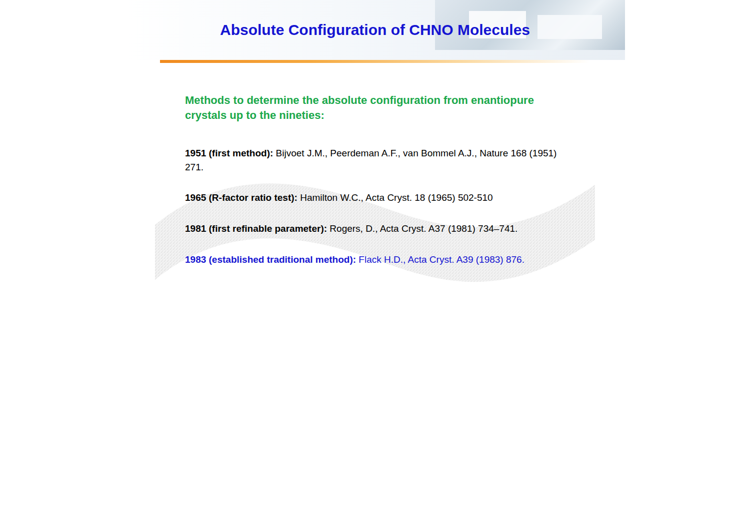Absolute Configuration of CHNO Molecules
Methods to determine the absolute configuration from enantiopure crystals up to the nineties:
1951 (first method): Bijvoet J.M., Peerdeman A.F., van Bommel A.J., Nature 168 (1951) 271.
1965 (R-factor ratio test): Hamilton W.C., Acta Cryst. 18 (1965) 502-510
1981 (first refinable parameter): Rogers, D., Acta Cryst. A37 (1981) 734–741.
1983 (established traditional method): Flack H.D., Acta Cryst. A39 (1983) 876.